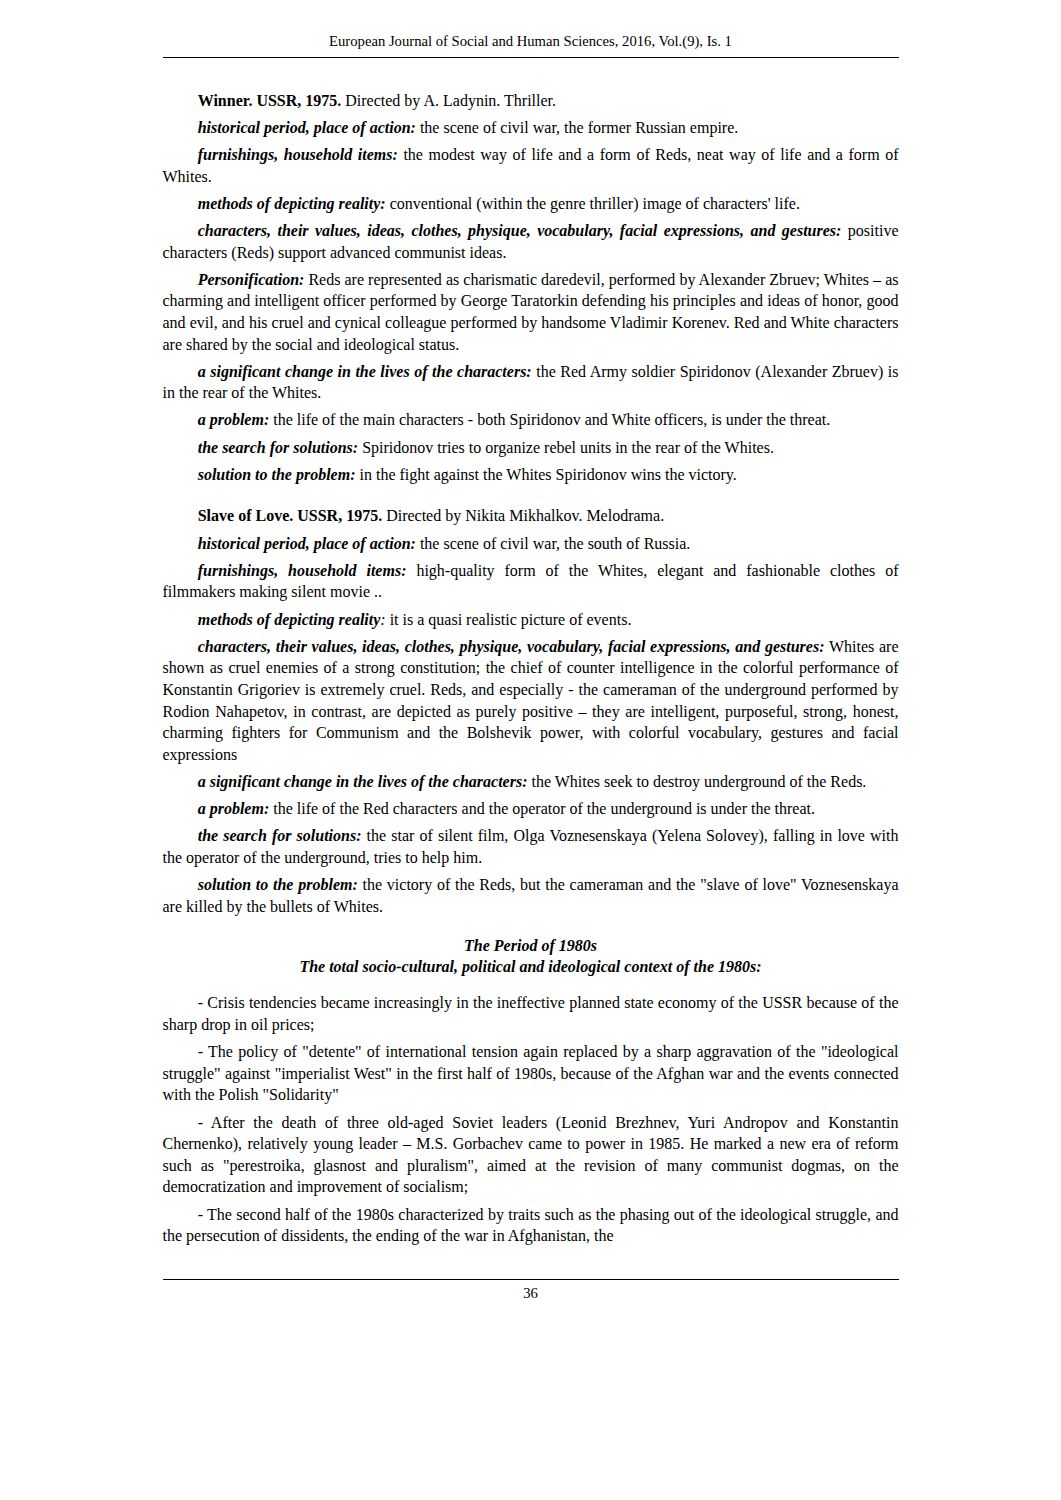European Journal of Social and Human Sciences, 2016, Vol.(9), Is. 1
Winner. USSR, 1975. Directed by A. Ladynin. Thriller.
historical period, place of action: the scene of civil war, the former Russian empire.
furnishings, household items: the modest way of life and a form of Reds, neat way of life and a form of Whites.
methods of depicting reality: conventional (within the genre thriller) image of characters' life.
characters, their values, ideas, clothes, physique, vocabulary, facial expressions, and gestures: positive characters (Reds) support advanced communist ideas.
Personification: Reds are represented as charismatic daredevil, performed by Alexander Zbruev; Whites – as charming and intelligent officer performed by George Taratorkin defending his principles and ideas of honor, good and evil, and his cruel and cynical colleague performed by handsome Vladimir Korenev. Red and White characters are shared by the social and ideological status.
a significant change in the lives of the characters: the Red Army soldier Spiridonov (Alexander Zbruev) is in the rear of the Whites.
a problem: the life of the main characters - both Spiridonov and White officers, is under the threat.
the search for solutions: Spiridonov tries to organize rebel units in the rear of the Whites.
solution to the problem: in the fight against the Whites Spiridonov wins the victory.
Slave of Love. USSR, 1975. Directed by Nikita Mikhalkov. Melodrama.
historical period, place of action: the scene of civil war, the south of Russia.
furnishings, household items: high-quality form of the Whites, elegant and fashionable clothes of filmmakers making silent movie ..
methods of depicting reality: it is a quasi realistic picture of events.
characters, their values, ideas, clothes, physique, vocabulary, facial expressions, and gestures: Whites are shown as cruel enemies of a strong constitution; the chief of counter intelligence in the colorful performance of Konstantin Grigoriev is extremely cruel. Reds, and especially - the cameraman of the underground performed by Rodion Nahapetov, in contrast, are depicted as purely positive – they are intelligent, purposeful, strong, honest, charming fighters for Communism and the Bolshevik power, with colorful vocabulary, gestures and facial expressions
a significant change in the lives of the characters: the Whites seek to destroy underground of the Reds.
a problem: the life of the Red characters and the operator of the underground is under the threat.
the search for solutions: the star of silent film, Olga Voznesenskaya (Yelena Solovey), falling in love with the operator of the underground, tries to help him.
solution to the problem: the victory of the Reds, but the cameraman and the "slave of love" Voznesenskaya are killed by the bullets of Whites.
The Period of 1980s
The total socio-cultural, political and ideological context of the 1980s:
- Crisis tendencies became increasingly in the ineffective planned state economy of the USSR because of the sharp drop in oil prices;
- The policy of "detente" of international tension again replaced by a sharp aggravation of the "ideological struggle" against "imperialist West" in the first half of 1980s, because of the Afghan war and the events connected with the Polish "Solidarity"
- After the death of three old-aged Soviet leaders (Leonid Brezhnev, Yuri Andropov and Konstantin Chernenko), relatively young leader – M.S. Gorbachev came to power in 1985. He marked a new era of reform such as "perestroika, glasnost and pluralism", aimed at the revision of many communist dogmas, on the democratization and improvement of socialism;
- The second half of the 1980s characterized by traits such as the phasing out of the ideological struggle, and the persecution of dissidents, the ending of the war in Afghanistan, the
36